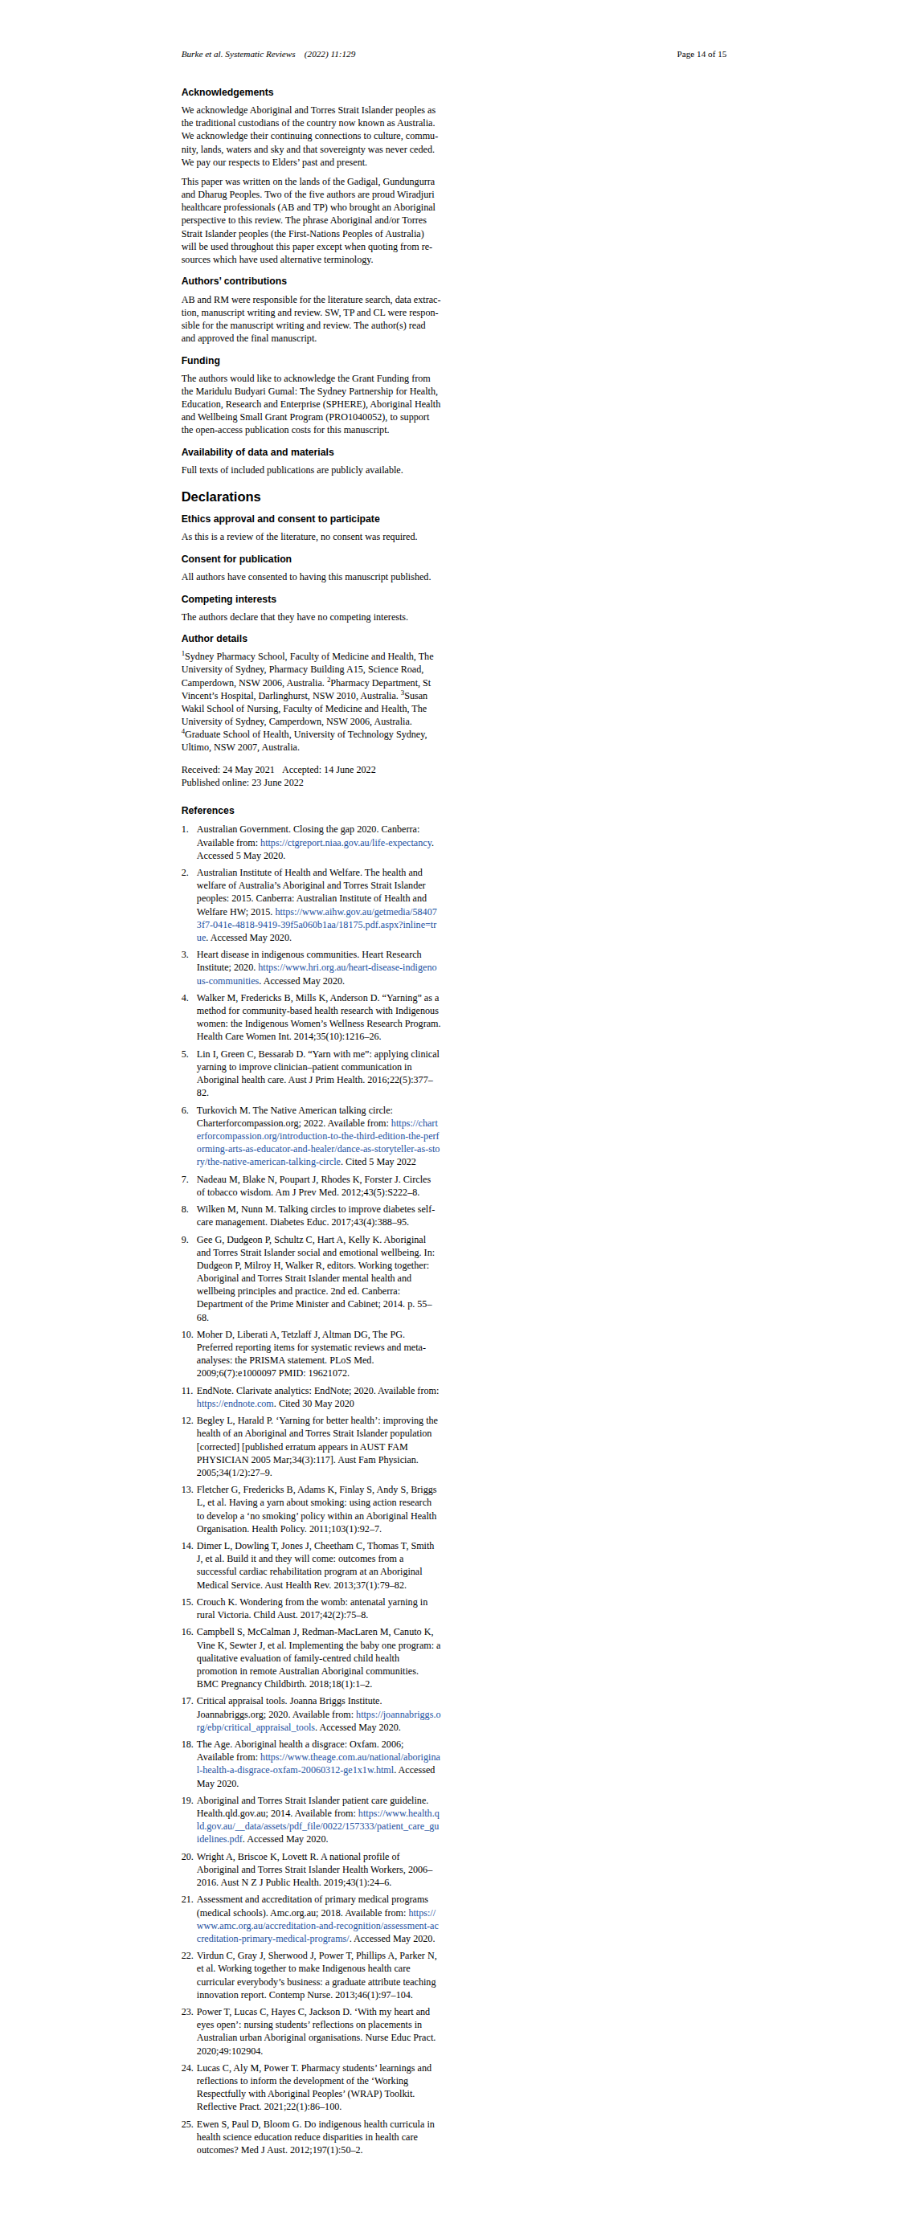Burke et al. Systematic Reviews (2022) 11:129
Page 14 of 15
Acknowledgements
We acknowledge Aboriginal and Torres Strait Islander peoples as the traditional custodians of the country now known as Australia. We acknowledge their continuing connections to culture, community, lands, waters and sky and that sovereignty was never ceded. We pay our respects to Elders’ past and present.
This paper was written on the lands of the Gadigal, Gundungurra and Dharug Peoples. Two of the five authors are proud Wiradjuri healthcare professionals (AB and TP) who brought an Aboriginal perspective to this review. The phrase Aboriginal and/or Torres Strait Islander peoples (the First-Nations Peoples of Australia) will be used throughout this paper except when quoting from resources which have used alternative terminology.
Authors’ contributions
AB and RM were responsible for the literature search, data extraction, manuscript writing and review. SW, TP and CL were responsible for the manuscript writing and review. The author(s) read and approved the final manuscript.
Funding
The authors would like to acknowledge the Grant Funding from the Maridulu Budyari Gumal: The Sydney Partnership for Health, Education, Research and Enterprise (SPHERE), Aboriginal Health and Wellbeing Small Grant Program (PRO1040052), to support the open-access publication costs for this manuscript.
Availability of data and materials
Full texts of included publications are publicly available.
Declarations
Ethics approval and consent to participate
As this is a review of the literature, no consent was required.
Consent for publication
All authors have consented to having this manuscript published.
Competing interests
The authors declare that they have no competing interests.
Author details
1Sydney Pharmacy School, Faculty of Medicine and Health, The University of Sydney, Pharmacy Building A15, Science Road, Camperdown, NSW 2006, Australia. 2Pharmacy Department, St Vincent’s Hospital, Darlinghurst, NSW 2010, Australia. 3Susan Wakil School of Nursing, Faculty of Medicine and Health, The University of Sydney, Camperdown, NSW 2006, Australia. 4Graduate School of Health, University of Technology Sydney, Ultimo, NSW 2007, Australia.
Received: 24 May 2021 Accepted: 14 June 2022
Published online: 23 June 2022
References
Australian Government. Closing the gap 2020. Canberra: Available from: https://ctgreport.niaa.gov.au/life-expectancy. Accessed 5 May 2020.
Australian Institute of Health and Welfare. The health and welfare of Australia’s Aboriginal and Torres Strait Islander peoples: 2015. Canberra: Australian Institute of Health and Welfare HW; 2015. https://www.aihw.gov.au/getmedia/584073f7-041e-4818-9419-39f5a060b1aa/18175.pdf.aspx?inline=true. Accessed May 2020.
Heart disease in indigenous communities. Heart Research Institute; 2020. https://www.hri.org.au/heart-disease-indigenous-communities. Accessed May 2020.
Walker M, Fredericks B, Mills K, Anderson D. “Yarning” as a method for community-based health research with Indigenous women: the Indigenous Women’s Wellness Research Program. Health Care Women Int. 2014;35(10):1216–26.
Lin I, Green C, Bessarab D. “Yarn with me”: applying clinical yarning to improve clinician–patient communication in Aboriginal health care. Aust J Prim Health. 2016;22(5):377–82.
Turkovich M. The Native American talking circle: Charterforcompassion.org; 2022. Available from: https://charterforcompassion.org/introduction-to-the-third-edition-the-performing-arts-as-educator-and-healer/dance-as-storyteller-as-story/the-native-american-talking-circle. Cited 5 May 2022
Nadeau M, Blake N, Poupart J, Rhodes K, Forster J. Circles of tobacco wisdom. Am J Prev Med. 2012;43(5):S222–8.
Wilken M, Nunn M. Talking circles to improve diabetes self-care management. Diabetes Educ. 2017;43(4):388–95.
Gee G, Dudgeon P, Schultz C, Hart A, Kelly K. Aboriginal and Torres Strait Islander social and emotional wellbeing. In: Dudgeon P, Milroy H, Walker R, editors. Working together: Aboriginal and Torres Strait Islander mental health and wellbeing principles and practice. 2nd ed. Canberra: Department of the Prime Minister and Cabinet; 2014. p. 55–68.
Moher D, Liberati A, Tetzlaff J, Altman DG, The PG. Preferred reporting items for systematic reviews and meta-analyses: the PRISMA statement. PLoS Med. 2009;6(7):e1000097 PMID: 19621072.
EndNote. Clarivate analytics: EndNote; 2020. Available from: https://endnote.com. Cited 30 May 2020
Begley L, Harald P. ‘Yarning for better health’: improving the health of an Aboriginal and Torres Strait Islander population [corrected] [published erratum appears in AUST FAM PHYSICIAN 2005 Mar;34(3):117]. Aust Fam Physician. 2005;34(1/2):27–9.
Fletcher G, Fredericks B, Adams K, Finlay S, Andy S, Briggs L, et al. Having a yarn about smoking: using action research to develop a ‘no smoking’ policy within an Aboriginal Health Organisation. Health Policy. 2011;103(1):92–7.
Dimer L, Dowling T, Jones J, Cheetham C, Thomas T, Smith J, et al. Build it and they will come: outcomes from a successful cardiac rehabilitation program at an Aboriginal Medical Service. Aust Health Rev. 2013;37(1):79–82.
Crouch K. Wondering from the womb: antenatal yarning in rural Victoria. Child Aust. 2017;42(2):75–8.
Campbell S, McCalman J, Redman-MacLaren M, Canuto K, Vine K, Sewter J, et al. Implementing the baby one program: a qualitative evaluation of family-centred child health promotion in remote Australian Aboriginal communities. BMC Pregnancy Childbirth. 2018;18(1):1–2.
Critical appraisal tools. Joanna Briggs Institute. Joannabriggs.org; 2020. Available from: https://joannabriggs.org/ebp/critical_appraisal_tools. Accessed May 2020.
The Age. Aboriginal health a disgrace: Oxfam. 2006; Available from: https://www.theage.com.au/national/aboriginal-health-a-disgrace-oxfam-20060312-ge1x1w.html. Accessed May 2020.
Aboriginal and Torres Strait Islander patient care guideline. Health.qld.gov.au; 2014. Available from: https://www.health.qld.gov.au/__data/assets/pdf_file/0022/157333/patient_care_guidelines.pdf. Accessed May 2020.
Wright A, Briscoe K, Lovett R. A national profile of Aboriginal and Torres Strait Islander Health Workers, 2006–2016. Aust N Z J Public Health. 2019;43(1):24–6.
Assessment and accreditation of primary medical programs (medical schools). Amc.org.au; 2018. Available from: https://www.amc.org.au/accreditation-and-recognition/assessment-accreditation-primary-medical-programs/. Accessed May 2020.
Virdun C, Gray J, Sherwood J, Power T, Phillips A, Parker N, et al. Working together to make Indigenous health care curricular everybody’s business: a graduate attribute teaching innovation report. Contemp Nurse. 2013;46(1):97–104.
Power T, Lucas C, Hayes C, Jackson D. ‘With my heart and eyes open’: nursing students’ reflections on placements in Australian urban Aboriginal organisations. Nurse Educ Pract. 2020;49:102904.
Lucas C, Aly M, Power T. Pharmacy students’ learnings and reflections to inform the development of the ‘Working Respectfully with Aboriginal Peoples’ (WRAP) Toolkit. Reflective Pract. 2021;22(1):86–100.
Ewen S, Paul D, Bloom G. Do indigenous health curricula in health science education reduce disparities in health care outcomes? Med J Aust. 2012;197(1):50–2.